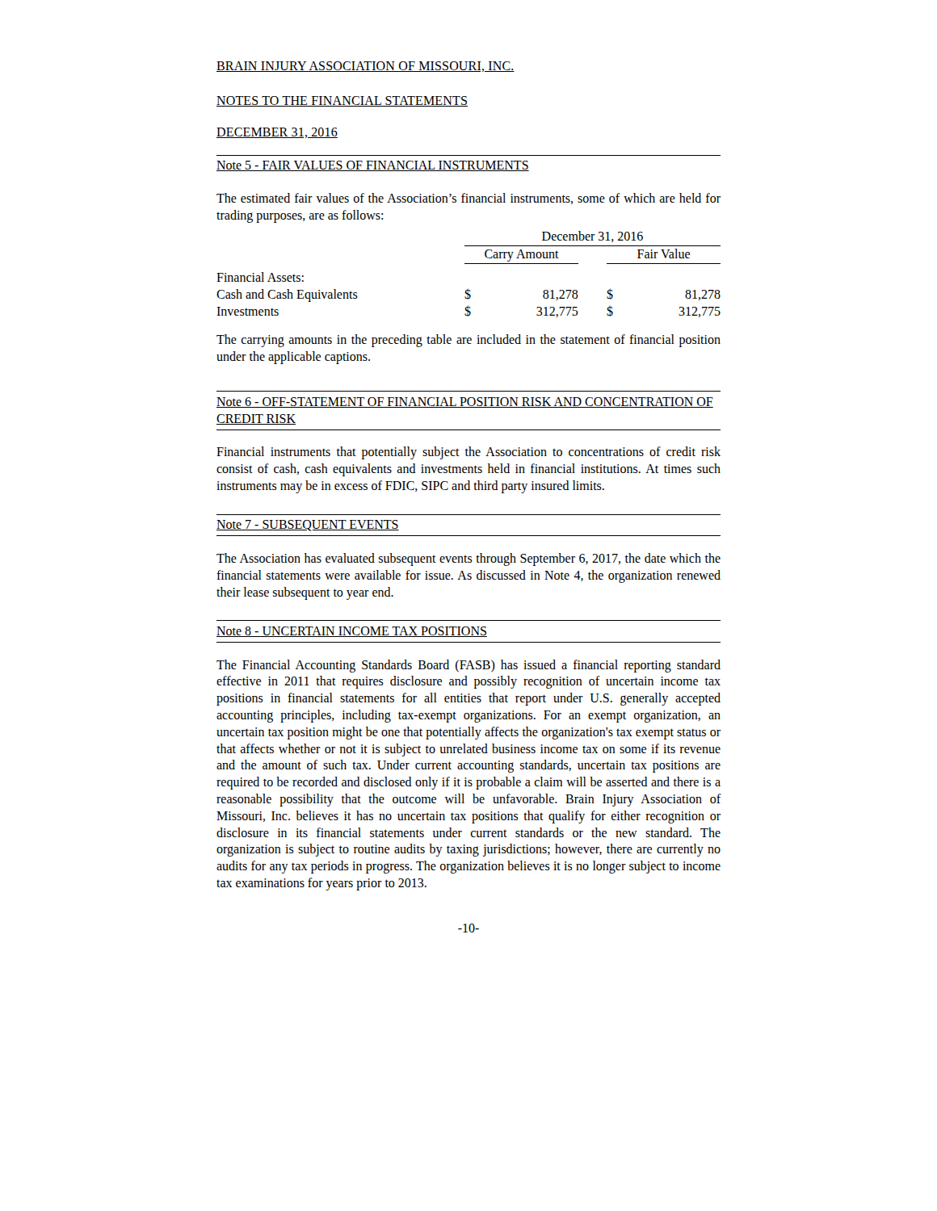BRAIN INJURY ASSOCIATION OF MISSOURI, INC.
NOTES TO THE FINANCIAL STATEMENTS
DECEMBER 31, 2016
Note 5 - FAIR VALUES OF FINANCIAL INSTRUMENTS
The estimated fair values of the Association’s financial instruments, some of which are held for trading purposes, are as follows:
| | December 31, 2016 |
| | Carry Amount | | Fair Value |
| Financial Assets: | | | | | |
| Cash and Cash Equivalents | $ | 81,278 | | $ | 81,278 |
| Investments | $ | 312,775 | | $ | 312,775 |
The carrying amounts in the preceding table are included in the statement of financial position under the applicable captions.
Note 6 - OFF-STATEMENT OF FINANCIAL POSITION RISK AND CONCENTRATION OF CREDIT RISK
Financial instruments that potentially subject the Association to concentrations of credit risk consist of cash, cash equivalents and investments held in financial institutions. At times such instruments may be in excess of FDIC, SIPC and third party insured limits.
Note 7 - SUBSEQUENT EVENTS
The Association has evaluated subsequent events through September 6, 2017, the date which the financial statements were available for issue. As discussed in Note 4, the organization renewed their lease subsequent to year end.
Note 8 - UNCERTAIN INCOME TAX POSITIONS
The Financial Accounting Standards Board (FASB) has issued a financial reporting standard effective in 2011 that requires disclosure and possibly recognition of uncertain income tax positions in financial statements for all entities that report under U.S. generally accepted accounting principles, including tax-exempt organizations. For an exempt organization, an uncertain tax position might be one that potentially affects the organization's tax exempt status or that affects whether or not it is subject to unrelated business income tax on some if its revenue and the amount of such tax. Under current accounting standards, uncertain tax positions are required to be recorded and disclosed only if it is probable a claim will be asserted and there is a reasonable possibility that the outcome will be unfavorable. Brain Injury Association of Missouri, Inc. believes it has no uncertain tax positions that qualify for either recognition or disclosure in its financial statements under current standards or the new standard. The organization is subject to routine audits by taxing jurisdictions; however, there are currently no audits for any tax periods in progress. The organization believes it is no longer subject to income tax examinations for years prior to 2013.
-10-